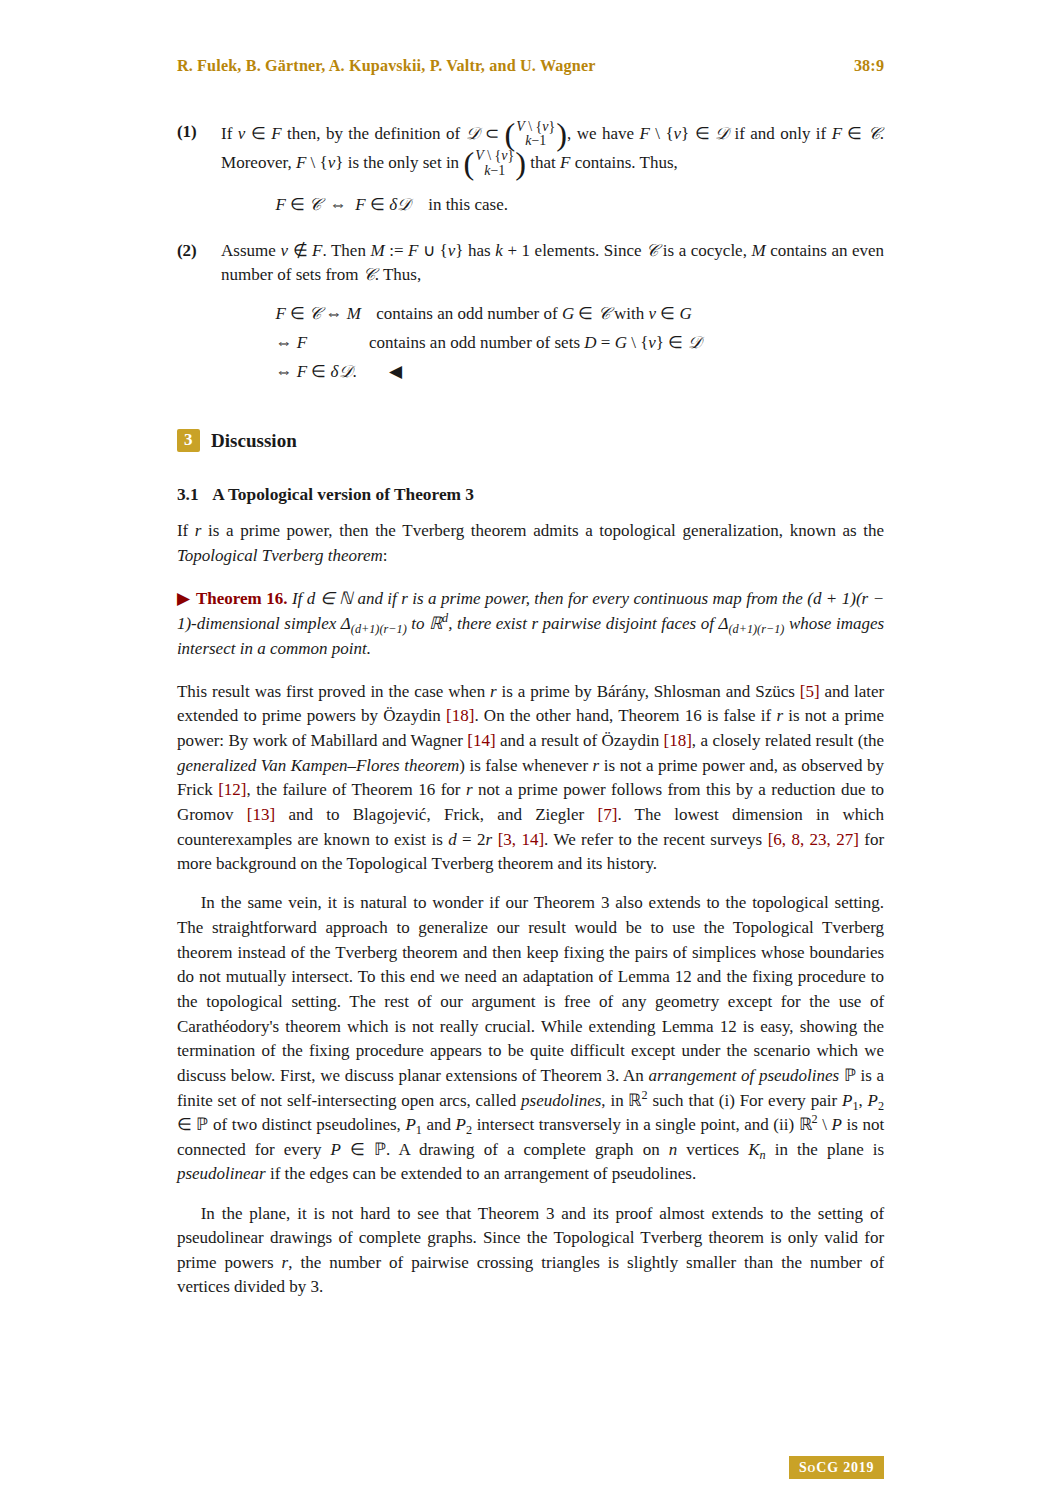R. Fulek, B. Gärtner, A. Kupavskii, P. Valtr, and U. Wagner 38:9
(1) If v ∈ F then, by the definition of 𝒟 ⊂ (V \ {v}k−1), we have F \ {v} ∈ 𝒟 if and only if F ∈ 𝒞. Moreover, F \ {v} is the only set in (V \ {v}k−1) that F contains. Thus,
F ∈ 𝒞 ⇔ F ∈ δ𝒟 in this case.
(2) Assume v ∉ F. Then M := F ∪ {v} has k + 1 elements. Since 𝒞 is a cocycle, M contains an even number of sets from 𝒞. Thus,
F ∈ 𝒞 ⇔ M contains an odd number of G ∈ 𝒞 with v ∈ G
⇔ F contains an odd number of sets D = G \ {v} ∈ 𝒟
⇔ F ∈ δ𝒟.
3 Discussion
3.1 A Topological version of Theorem 3
If r is a prime power, then the Tverberg theorem admits a topological generalization, known as the Topological Tverberg theorem:
▶Theorem 16. If d ∈ ℕ and if r is a prime power, then for every continuous map from the (d + 1)(r − 1)-dimensional simplex Δ(d+1)(r−1) to ℝd, there exist r pairwise disjoint faces of Δ(d+1)(r−1) whose images intersect in a common point.
This result was first proved in the case when r is a prime by Bárány, Shlosman and Szücs [5] and later extended to prime powers by Özaydin [18]. On the other hand, Theorem 16 is false if r is not a prime power: By work of Mabillard and Wagner [14] and a result of Özaydin [18], a closely related result (the generalized Van Kampen–Flores theorem) is false whenever r is not a prime power and, as observed by Frick [12], the failure of Theorem 16 for r not a prime power follows from this by a reduction due to Gromov [13] and to Blagojević, Frick, and Ziegler [7]. The lowest dimension in which counterexamples are known to exist is d = 2r [3, 14]. We refer to the recent surveys [6, 8, 23, 27] for more background on the Topological Tverberg theorem and its history.
In the same vein, it is natural to wonder if our Theorem 3 also extends to the topological setting. The straightforward approach to generalize our result would be to use the Topological Tverberg theorem instead of the Tverberg theorem and then keep fixing the pairs of simplices whose boundaries do not mutually intersect. To this end we need an adaptation of Lemma 12 and the fixing procedure to the topological setting. The rest of our argument is free of any geometry except for the use of Carathéodory's theorem which is not really crucial. While extending Lemma 12 is easy, showing the termination of the fixing procedure appears to be quite difficult except under the scenario which we discuss below. First, we discuss planar extensions of Theorem 3. An arrangement of pseudolines ℙ is a finite set of not self-intersecting open arcs, called pseudolines, in ℝ2 such that (i) For every pair P1, P2 ∈ ℙ of two distinct pseudolines, P1 and P2 intersect transversely in a single point, and (ii) ℝ2 \ P is not connected for every P ∈ ℙ. A drawing of a complete graph on n vertices Kn in the plane is pseudolinear if the edges can be extended to an arrangement of pseudolines.
In the plane, it is not hard to see that Theorem 3 and its proof almost extends to the setting of pseudolinear drawings of complete graphs. Since the Topological Tverberg theorem is only valid for prime powers r, the number of pairwise crossing triangles is slightly smaller than the number of vertices divided by 3.
SoCG 2019